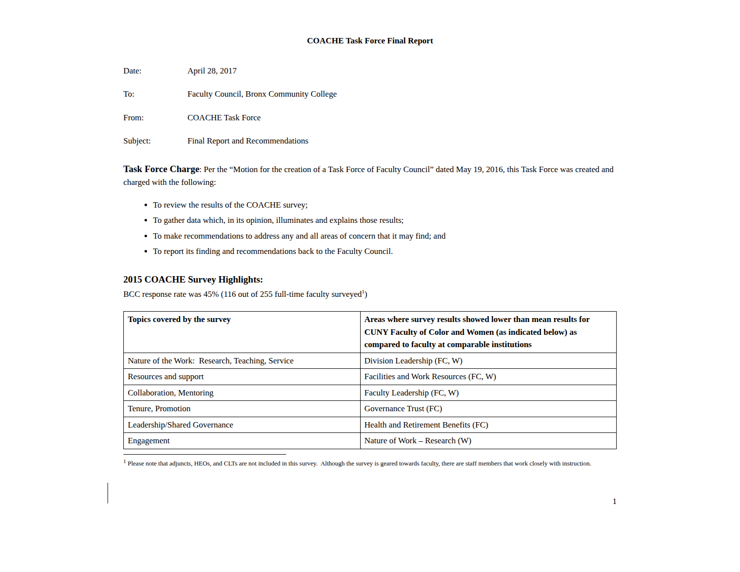COACHE Task Force Final Report
Date:
April 28, 2017
To:
Faculty Council, Bronx Community College
From:
COACHE Task Force
Subject:
Final Report and Recommendations
Task Force Charge: Per the “Motion for the creation of a Task Force of Faculty Council” dated May 19, 2016, this Task Force was created and charged with the following:
To review the results of the COACHE survey;
To gather data which, in its opinion, illuminates and explains those results;
To make recommendations to address any and all areas of concern that it may find; and
To report its finding and recommendations back to the Faculty Council.
2015 COACHE Survey Highlights:
BCC response rate was 45% (116 out of 255 full-time faculty surveyed1)
| Topics covered by the survey | Areas where survey results showed lower than mean results for CUNY Faculty of Color and Women (as indicated below) as compared to faculty at comparable institutions |
| --- | --- |
| Nature of the Work: Research, Teaching, Service | Division Leadership (FC, W) |
| Resources and support | Facilities and Work Resources (FC, W) |
| Collaboration, Mentoring | Faculty Leadership (FC, W) |
| Tenure, Promotion | Governance Trust (FC) |
| Leadership/Shared Governance | Health and Retirement Benefits (FC) |
| Engagement | Nature of Work – Research (W) |
1 Please note that adjuncts, HEOs, and CLTs are not included in this survey. Although the survey is geared towards faculty, there are staff members that work closely with instruction.
1